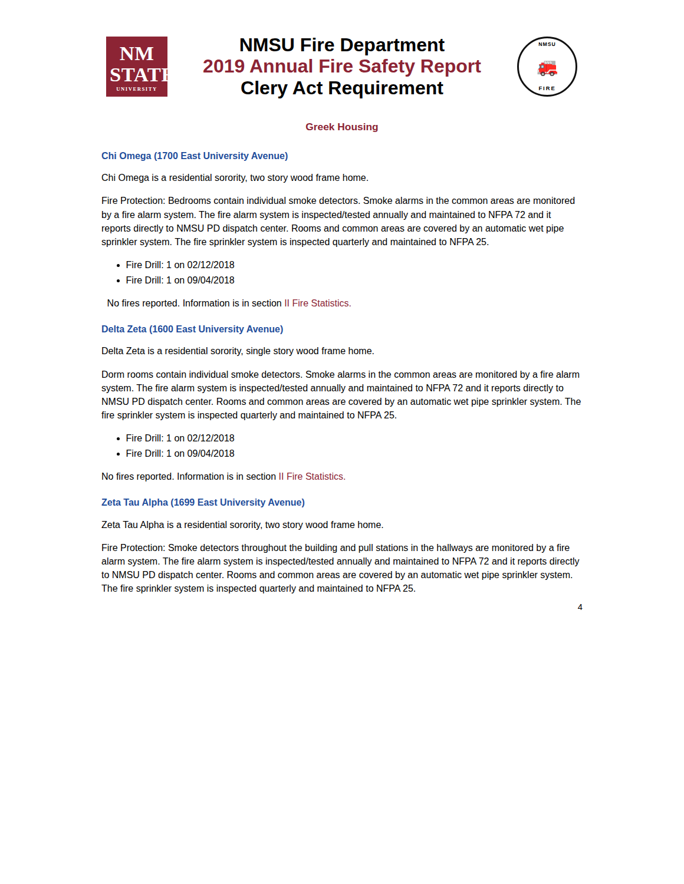NM STATE UNIVERSITY
NMSU Fire Department
2019 Annual Fire Safety Report
Clery Act Requirement
NMSU 🚒 FIRE
Greek Housing
Chi Omega (1700 East University Avenue)
Chi Omega is a residential sorority, two story wood frame home.
Fire Protection: Bedrooms contain individual smoke detectors. Smoke alarms in the common areas are monitored by a fire alarm system. The fire alarm system is inspected/tested annually and maintained to NFPA 72 and it reports directly to NMSU PD dispatch center. Rooms and common areas are covered by an automatic wet pipe sprinkler system. The fire sprinkler system is inspected quarterly and maintained to NFPA 25.
Fire Drill: 1 on 02/12/2018
Fire Drill: 1 on 09/04/2018
No fires reported. Information is in section II Fire Statistics.
Delta Zeta (1600 East University Avenue)
Delta Zeta is a residential sorority, single story wood frame home.
Dorm rooms contain individual smoke detectors. Smoke alarms in the common areas are monitored by a fire alarm system. The fire alarm system is inspected/tested annually and maintained to NFPA 72 and it reports directly to NMSU PD dispatch center. Rooms and common areas are covered by an automatic wet pipe sprinkler system. The fire sprinkler system is inspected quarterly and maintained to NFPA 25.
Fire Drill: 1 on 02/12/2018
Fire Drill: 1 on 09/04/2018
No fires reported. Information is in section II Fire Statistics.
Zeta Tau Alpha (1699 East University Avenue)
Zeta Tau Alpha is a residential sorority, two story wood frame home.
Fire Protection: Smoke detectors throughout the building and pull stations in the hallways are monitored by a fire alarm system. The fire alarm system is inspected/tested annually and maintained to NFPA 72 and it reports directly to NMSU PD dispatch center. Rooms and common areas are covered by an automatic wet pipe sprinkler system. The fire sprinkler system is inspected quarterly and maintained to NFPA 25.
4